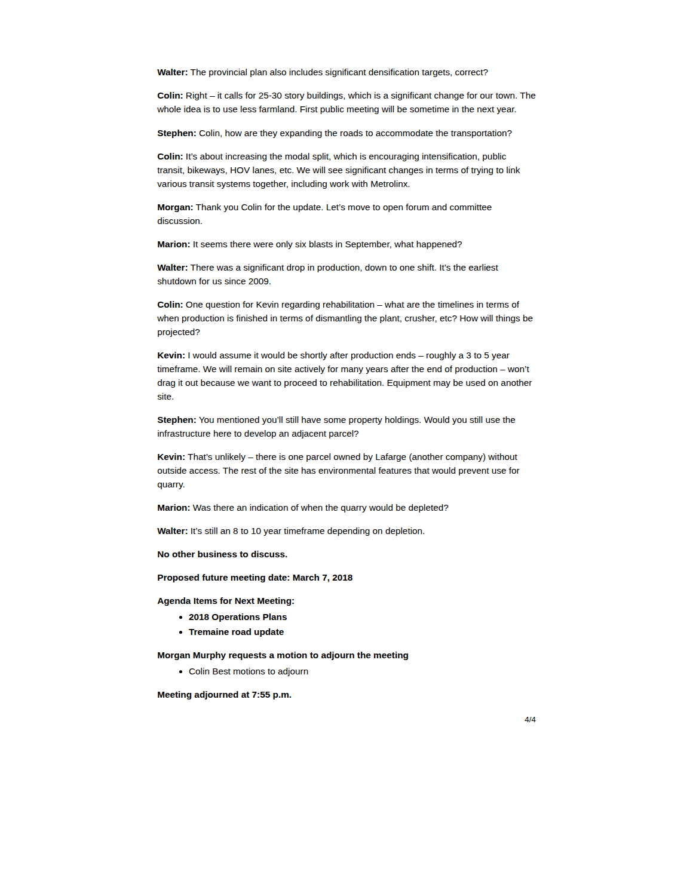Walter: The provincial plan also includes significant densification targets, correct?
Colin: Right – it calls for 25-30 story buildings, which is a significant change for our town. The whole idea is to use less farmland. First public meeting will be sometime in the next year.
Stephen: Colin, how are they expanding the roads to accommodate the transportation?
Colin: It’s about increasing the modal split, which is encouraging intensification, public transit, bikeways, HOV lanes, etc. We will see significant changes in terms of trying to link various transit systems together, including work with Metrolinx.
Morgan: Thank you Colin for the update. Let’s move to open forum and committee discussion.
Marion: It seems there were only six blasts in September, what happened?
Walter: There was a significant drop in production, down to one shift. It’s the earliest shutdown for us since 2009.
Colin: One question for Kevin regarding rehabilitation – what are the timelines in terms of when production is finished in terms of dismantling the plant, crusher, etc? How will things be projected?
Kevin: I would assume it would be shortly after production ends – roughly a 3 to 5 year timeframe. We will remain on site actively for many years after the end of production – won’t drag it out because we want to proceed to rehabilitation. Equipment may be used on another site.
Stephen: You mentioned you’ll still have some property holdings. Would you still use the infrastructure here to develop an adjacent parcel?
Kevin: That’s unlikely – there is one parcel owned by Lafarge (another company) without outside access. The rest of the site has environmental features that would prevent use for quarry.
Marion: Was there an indication of when the quarry would be depleted?
Walter: It’s still an 8 to 10 year timeframe depending on depletion.
No other business to discuss.
Proposed future meeting date: March 7, 2018
Agenda Items for Next Meeting:
2018 Operations Plans
Tremaine road update
Morgan Murphy requests a motion to adjourn the meeting
Colin Best motions to adjourn
Meeting adjourned at 7:55 p.m.
4/4